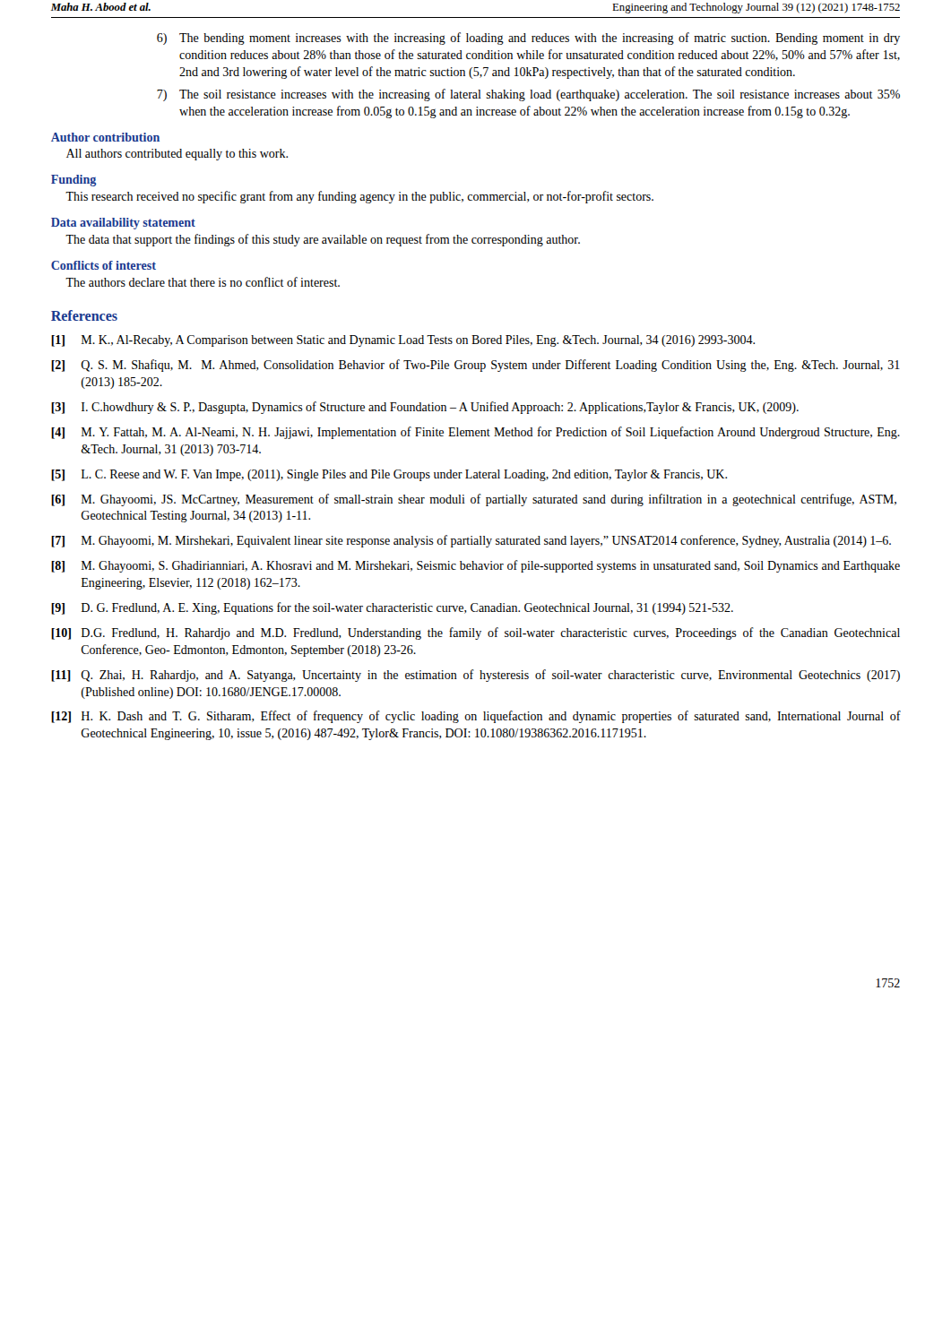Maha H. Abood et al. Engineering and Technology Journal 39 (12) (2021) 1748-1752
The bending moment increases with the increasing of loading and reduces with the increasing of matric suction. Bending moment in dry condition reduces about 28% than those of the saturated condition while for unsaturated condition reduced about 22%, 50% and 57% after 1st, 2nd and 3rd lowering of water level of the matric suction (5,7 and 10kPa) respectively, than that of the saturated condition.
The soil resistance increases with the increasing of lateral shaking load (earthquake) acceleration. The soil resistance increases about 35% when the acceleration increase from 0.05g to 0.15g and an increase of about 22% when the acceleration increase from 0.15g to 0.32g.
Author contribution
All authors contributed equally to this work.
Funding
This research received no specific grant from any funding agency in the public, commercial, or not-for-profit sectors.
Data availability statement
The data that support the findings of this study are available on request from the corresponding author.
Conflicts of interest
The authors declare that there is no conflict of interest.
References
M. K., Al-Recaby, A Comparison between Static and Dynamic Load Tests on Bored Piles, Eng. &Tech. Journal, 34 (2016) 2993-3004.
Q. S. M. Shafiqu, M. M. Ahmed, Consolidation Behavior of Two-Pile Group System under Different Loading Condition Using the, Eng. &Tech. Journal, 31 (2013) 185-202.
I. C.howdhury & S. P., Dasgupta, Dynamics of Structure and Foundation – A Unified Approach: 2. Applications,Taylor & Francis, UK, (2009).
M. Y. Fattah, M. A. Al-Neami, N. H. Jajjawi, Implementation of Finite Element Method for Prediction of Soil Liquefaction Around Undergroud Structure, Eng. &Tech. Journal, 31 (2013) 703-714.
L. C. Reese and W. F. Van Impe, (2011), Single Piles and Pile Groups under Lateral Loading, 2nd edition, Taylor & Francis, UK.
M. Ghayoomi, JS. McCartney, Measurement of small-strain shear moduli of partially saturated sand during infiltration in a geotechnical centrifuge, ASTM, Geotechnical Testing Journal, 34 (2013) 1-11.
M. Ghayoomi, M. Mirshekari, Equivalent linear site response analysis of partially saturated sand layers,” UNSAT2014 conference, Sydney, Australia (2014) 1–6.
M. Ghayoomi, S. Ghadirianniari, A. Khosravi and M. Mirshekari, Seismic behavior of pile-supported systems in unsaturated sand, Soil Dynamics and Earthquake Engineering, Elsevier, 112 (2018) 162–173.
D. G. Fredlund, A. E. Xing, Equations for the soil-water characteristic curve, Canadian. Geotechnical Journal, 31 (1994) 521-532.
D.G. Fredlund, H. Rahardjo and M.D. Fredlund, Understanding the family of soil-water characteristic curves, Proceedings of the Canadian Geotechnical Conference, Geo- Edmonton, Edmonton, September (2018) 23-26.
Q. Zhai, H. Rahardjo, and A. Satyanga, Uncertainty in the estimation of hysteresis of soil-water characteristic curve, Environmental Geotechnics (2017) (Published online) DOI: 10.1680/JENGE.17.00008.
H. K. Dash and T. G. Sitharam, Effect of frequency of cyclic loading on liquefaction and dynamic properties of saturated sand, International Journal of Geotechnical Engineering, 10, issue 5, (2016) 487-492, Tylor& Francis, DOI: 10.1080/19386362.2016.1171951.
1752